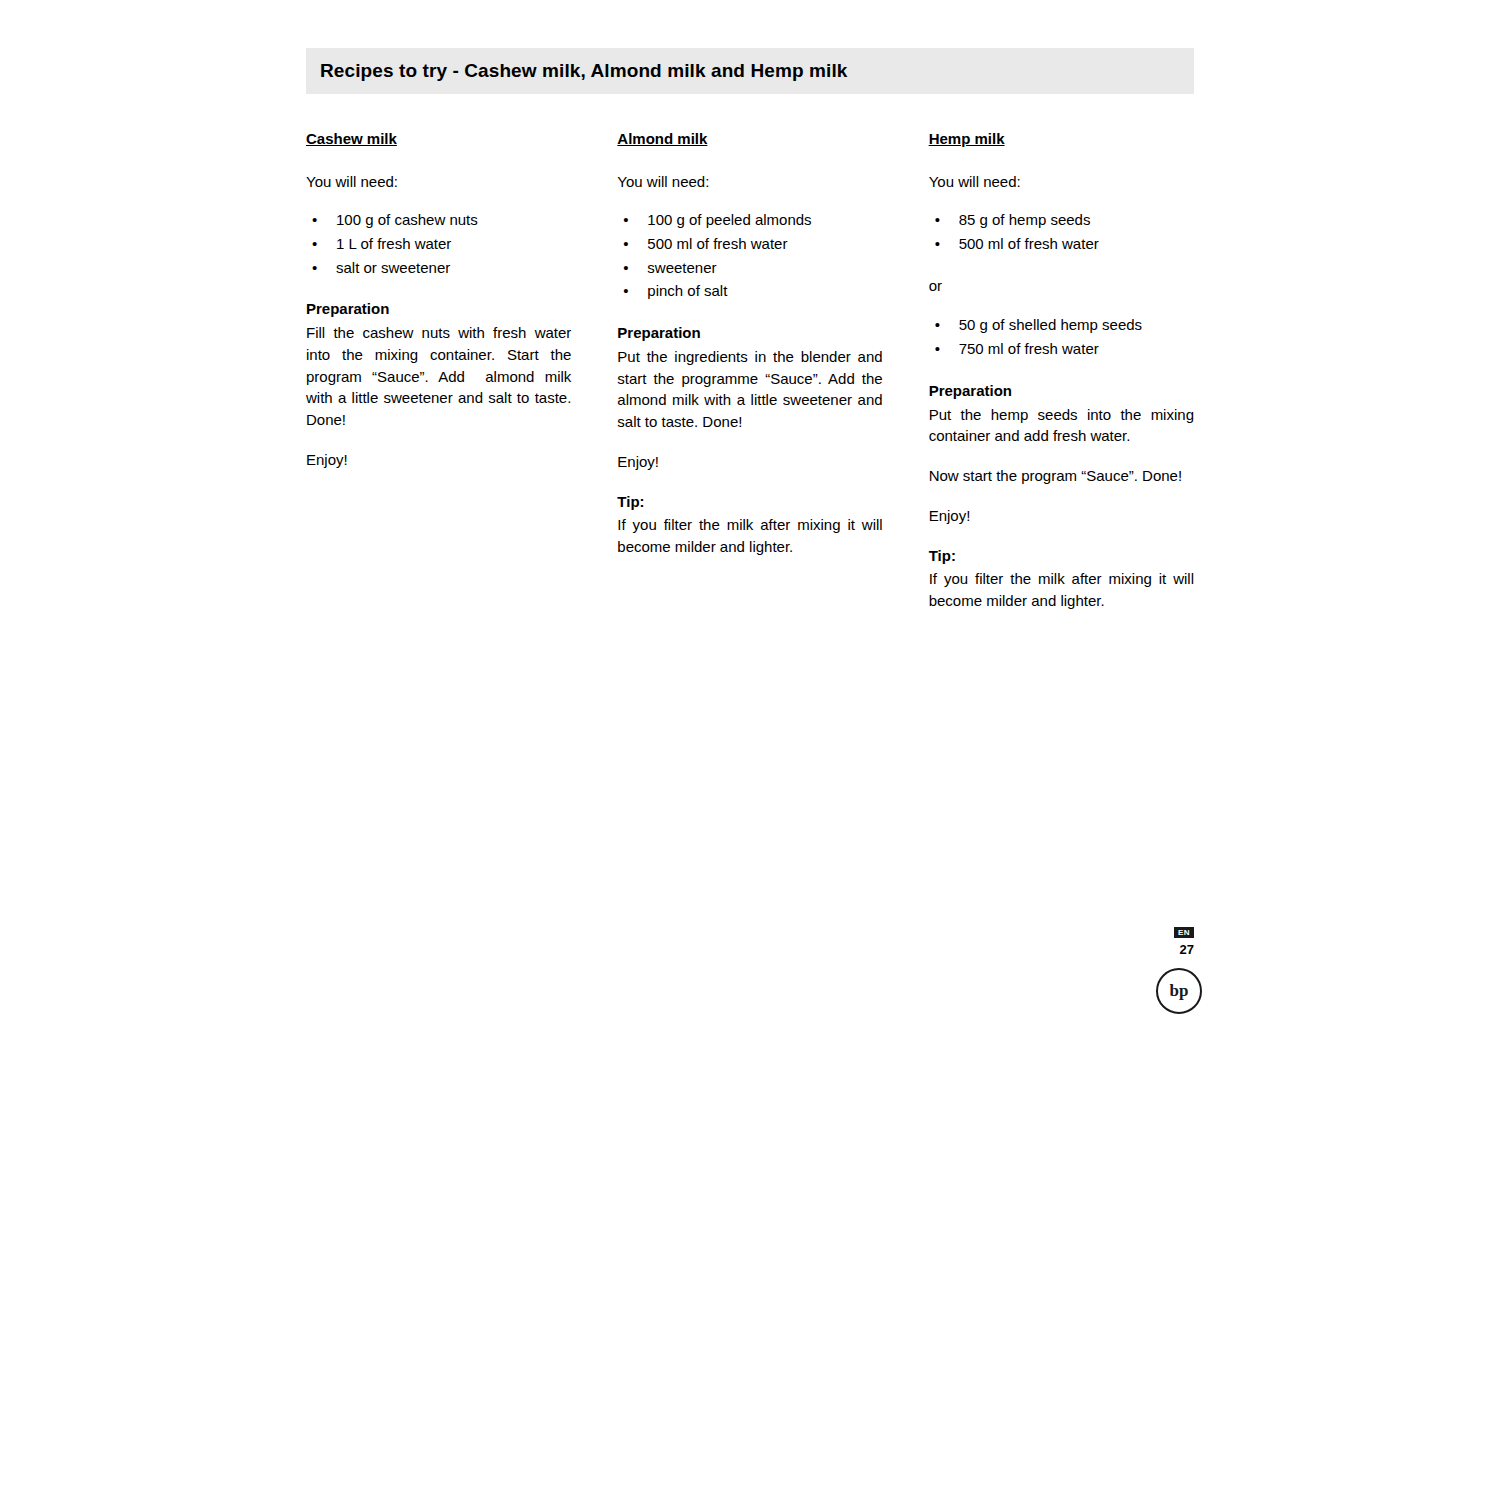Recipes to try - Cashew milk, Almond milk and Hemp milk
Cashew milk
You will need:
100 g of cashew nuts
1 L of fresh water
salt or sweetener
Preparation
Fill the cashew nuts with fresh water into the mixing container. Start the program “Sauce”. Add almond milk with a little sweetener and salt to taste. Done!
Enjoy!
Almond milk
You will need:
100 g of peeled almonds
500 ml of fresh water
sweetener
pinch of salt
Preparation
Put the ingredients in the blender and start the programme “Sauce”. Add the almond milk with a little sweetener and salt to taste. Done!
Enjoy!
Tip:
If you filter the milk after mixing it will become milder and lighter.
Hemp milk
You will need:
85 g of hemp seeds
500 ml of fresh water
or
50 g of shelled hemp seeds
750 ml of fresh water
Preparation
Put the hemp seeds into the mixing container and add fresh water.
Now start the program “Sauce”. Done!
Enjoy!
Tip:
If you filter the milk after mixing it will become milder and lighter.
27
EN
bp